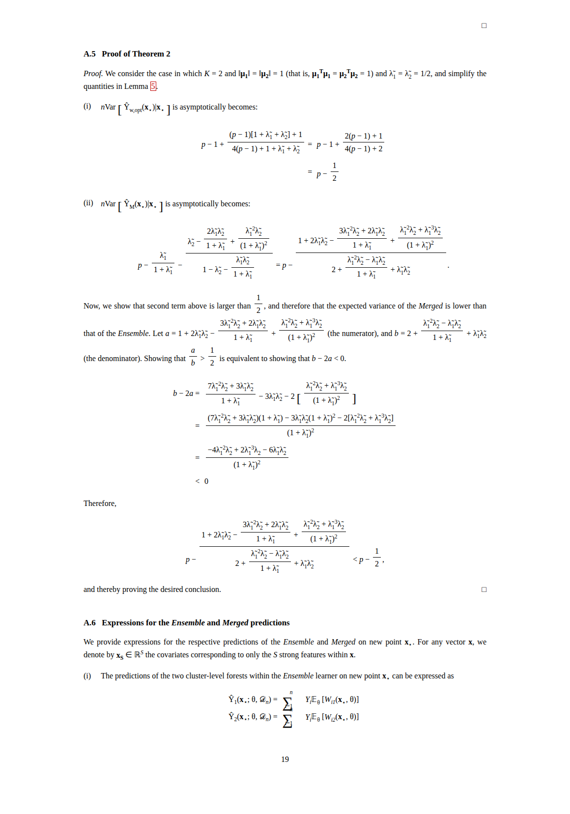□
A.5 Proof of Theorem 2
Proof. We consider the case in which K = 2 and ‖μ1‖ = ‖μ2‖ = 1 (that is, μ1Tμ1 = μ2Tμ2 = 1) and λ̃1 = λ̃2 = 1/2, and simplify the quantities in Lemma 5.
(i) n Var [ Ŷw,opt(x⋆)|x⋆ ] is asymptotically becomes:
p − 1 + (p − 1)[1 + λ̃1 + λ̃2] + 14(p − 1) + 1 + λ̃1 + λ̃2 = p − 1 + 2(p − 1) + 14(p − 1) + 2
= p − 12
(ii) n Var [ ŶM(x⋆)|x⋆ ] is asymptotically becomes:
p − λ̃11 + λ̃1 − λ̃2 − 2λ̃1λ̃21 + λ̃1 + λ̃12λ̃2(1 + λ̃1)21 − λ̃2 − λ̃1λ̃21 + λ̃1 = p − 1 + 2λ̃1λ̃2 − 3λ̃12λ̃2 + 2λ̃1λ̃21 + λ̃1 + λ̃12λ̃2 + λ̃13λ̃2(1 + λ̃1)22 + λ̃12λ̃2 − λ̃1λ̃21 + λ̃1 + λ̃1λ̃2.
Now, we show that second term above is larger than 12, and therefore that the expected variance of the Merged is lower than that of the Ensemble. Let a = 1 + 2λ̃1λ̃2 − 3λ̃12λ̃2 + 2λ̃1λ̃21 + λ̃1 + λ̃12λ̃2 + λ̃13λ̃2(1 + λ̃1)2 (the numerator), and b = 2 + λ̃12λ̃2 − λ̃1λ̃21 + λ̃1 + λ̃1λ̃2 (the denominator). Showing that ab > 12 is equivalent to showing that b − 2a < 0.
b − 2a = 7λ̃12λ̃2 + 3λ̃1λ̃21 + λ̃1 − 3λ̃1λ̃2 − 2 [ λ̃12λ̃2 + λ̃13λ̃2(1 + λ̃1)2 ]
= (7λ̃12λ̃2 + 3λ̃1λ̃2)(1 + λ̃1) − 3λ̃1λ̃2(1 + λ̃1)2 − 2[λ̃12λ̃2 + λ̃13λ̃2](1 + λ̃1)2
= −4λ̃12λ̃2 + 2λ̃13λ2 − 6λ̃1λ̃2(1 + λ̃1)2
< 0
Therefore,
p − 1 + 2λ̃1λ̃2 − 3λ̃12λ̃2 + 2λ̃1λ̃21 + λ̃1 + λ̃12λ̃2 + λ̃13λ̃2(1 + λ̃1)22 + λ̃12λ̃2 − λ̃1λ̃21 + λ̃1 + λ̃1λ̃2 < p − 12,
and thereby proving the desired conclusion. □
A.6 Expressions for the Ensemble and Merged predictions
We provide expressions for the respective predictions of the Ensemble and Merged on new point x⋆. For any vector x, we denote by xS ∈ ℝS the covariates corresponding to only the S strong features within x.
(i) The predictions of the two cluster-level forests within the Ensemble learner on new point x⋆ can be expressed as
Ŷ1(x⋆; θ, 𝒟n) = ∑i=1n Yi 𝔼θ [Wi1(x⋆, θ)]
Ŷ2(x⋆; θ, 𝒟n) = ∑i=1n Yi 𝔼θ [Wi2(x⋆, θ)]
19